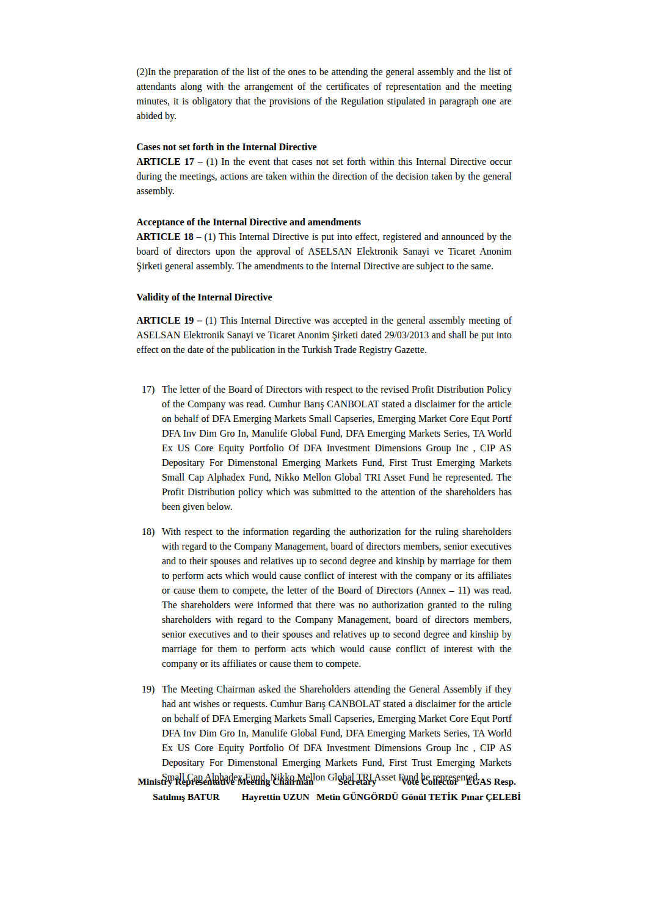(2)In the preparation of the list of the ones to be attending the general assembly and the list of attendants along with the arrangement of the certificates of representation and the meeting minutes, it is obligatory that the provisions of the Regulation stipulated in paragraph one are abided by.
Cases not set forth in the Internal Directive
ARTICLE 17 – (1) In the event that cases not set forth within this Internal Directive occur during the meetings, actions are taken within the direction of the decision taken by the general assembly.
Acceptance of the Internal Directive and amendments
ARTICLE 18 – (1) This Internal Directive is put into effect, registered and announced by the board of directors upon the approval of ASELSAN Elektronik Sanayi ve Ticaret Anonim Şirketi general assembly. The amendments to the Internal Directive are subject to the same.
Validity of the Internal Directive
ARTICLE 19 – (1) This Internal Directive was accepted in the general assembly meeting of ASELSAN Elektronik Sanayi ve Ticaret Anonim Şirketi dated 29/03/2013 and shall be put into effect on the date of the publication in the Turkish Trade Registry Gazette.
17) The letter of the Board of Directors with respect to the revised Profit Distribution Policy of the Company was read. Cumhur Barış CANBOLAT stated a disclaimer for the article on behalf of DFA Emerging Markets Small Capseries, Emerging Market Core Equt Portf DFA Inv Dim Gro In, Manulife Global Fund, DFA Emerging Markets Series, TA World Ex US Core Equity Portfolio Of DFA Investment Dimensions Group Inc , CIP AS Depositary For Dimenstonal Emerging Markets Fund, First Trust Emerging Markets Small Cap Alphadex Fund, Nikko Mellon Global TRI Asset Fund he represented. The Profit Distribution policy which was submitted to the attention of the shareholders has been given below.
18) With respect to the information regarding the authorization for the ruling shareholders with regard to the Company Management, board of directors members, senior executives and to their spouses and relatives up to second degree and kinship by marriage for them to perform acts which would cause conflict of interest with the company or its affiliates or cause them to compete, the letter of the Board of Directors (Annex – 11) was read. The shareholders were informed that there was no authorization granted to the ruling shareholders with regard to the Company Management, board of directors members, senior executives and to their spouses and relatives up to second degree and kinship by marriage for them to perform acts which would cause conflict of interest with the company or its affiliates or cause them to compete.
19) The Meeting Chairman asked the Shareholders attending the General Assembly if they had ant wishes or requests. Cumhur Barış CANBOLAT stated a disclaimer for the article on behalf of DFA Emerging Markets Small Capseries, Emerging Market Core Equt Portf DFA Inv Dim Gro In, Manulife Global Fund, DFA Emerging Markets Series, TA World Ex US Core Equity Portfolio Of DFA Investment Dimensions Group Inc , CIP AS Depositary For Dimenstonal Emerging Markets Fund, First Trust Emerging Markets Small Cap Alphadex Fund, Nikko Mellon Global TRI Asset Fund he represented.
| Ministry Representative | Meeting Chairman | Secretary | Vote Collector | EGAS Resp. |
| Satılmış BATUR | Hayrettin UZUN | Metin GÜNGÖRDÜ | Gönül TETİK | Pınar ÇELEBİ |